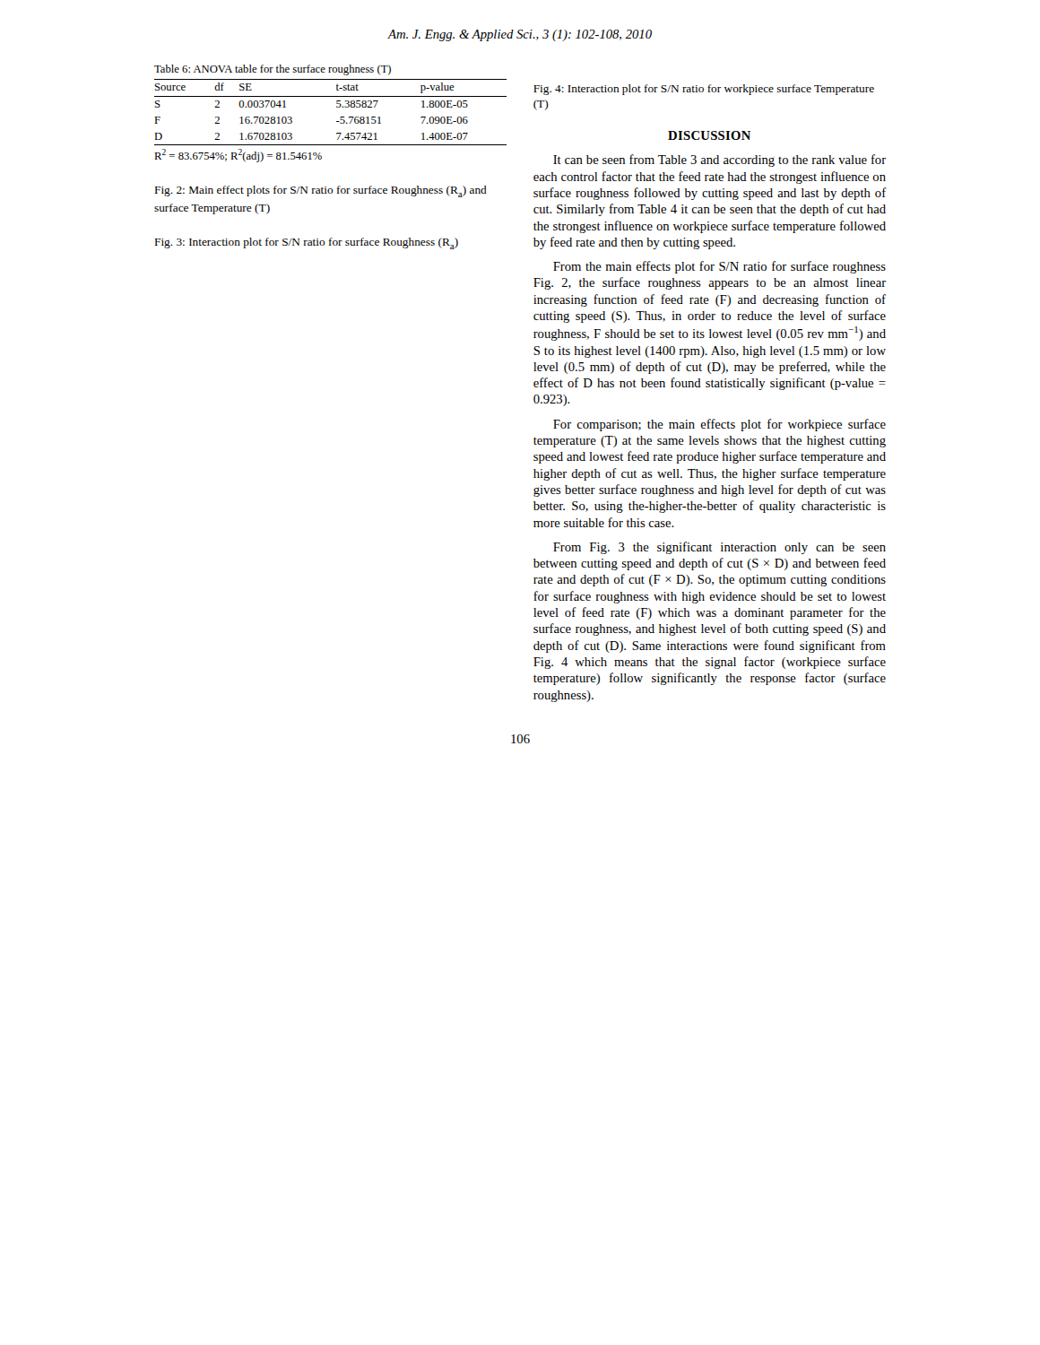Am. J. Engg. & Applied Sci., 3 (1): 102-108, 2010
Table 6: ANOVA table for the surface roughness (T)
| Source | df | SE | t-stat | p-value |
| --- | --- | --- | --- | --- |
| S | 2 | 0.0037041 | 5.385827 | 1.800E-05 |
| F | 2 | 16.7028103 | -5.768151 | 7.090E-06 |
| D | 2 | 1.67028103 | 7.457421 | 1.400E-07 |
R2 = 83.6754%; R2(adj) = 81.5461%
Fig. 2: Main effect plots for S/N ratio for surface Roughness (Ra) and surface Temperature (T)
Fig. 3: Interaction plot for S/N ratio for surface Roughness (Ra)
Fig. 4: Interaction plot for S/N ratio for workpiece surface Temperature (T)
DISCUSSION
It can be seen from Table 3 and according to the rank value for each control factor that the feed rate had the strongest influence on surface roughness followed by cutting speed and last by depth of cut. Similarly from Table 4 it can be seen that the depth of cut had the strongest influence on workpiece surface temperature followed by feed rate and then by cutting speed.
From the main effects plot for S/N ratio for surface roughness Fig. 2, the surface roughness appears to be an almost linear increasing function of feed rate (F) and decreasing function of cutting speed (S). Thus, in order to reduce the level of surface roughness, F should be set to its lowest level (0.05 rev mm−1) and S to its highest level (1400 rpm). Also, high level (1.5 mm) or low level (0.5 mm) of depth of cut (D), may be preferred, while the effect of D has not been found statistically significant (p-value = 0.923).
For comparison; the main effects plot for workpiece surface temperature (T) at the same levels shows that the highest cutting speed and lowest feed rate produce higher surface temperature and higher depth of cut as well. Thus, the higher surface temperature gives better surface roughness and high level for depth of cut was better. So, using the-higher-the-better of quality characteristic is more suitable for this case.
From Fig. 3 the significant interaction only can be seen between cutting speed and depth of cut (S × D) and between feed rate and depth of cut (F × D). So, the optimum cutting conditions for surface roughness with high evidence should be set to lowest level of feed rate (F) which was a dominant parameter for the surface roughness, and highest level of both cutting speed (S) and depth of cut (D). Same interactions were found significant from Fig. 4 which means that the signal factor (workpiece surface temperature) follow significantly the response factor (surface roughness).
106